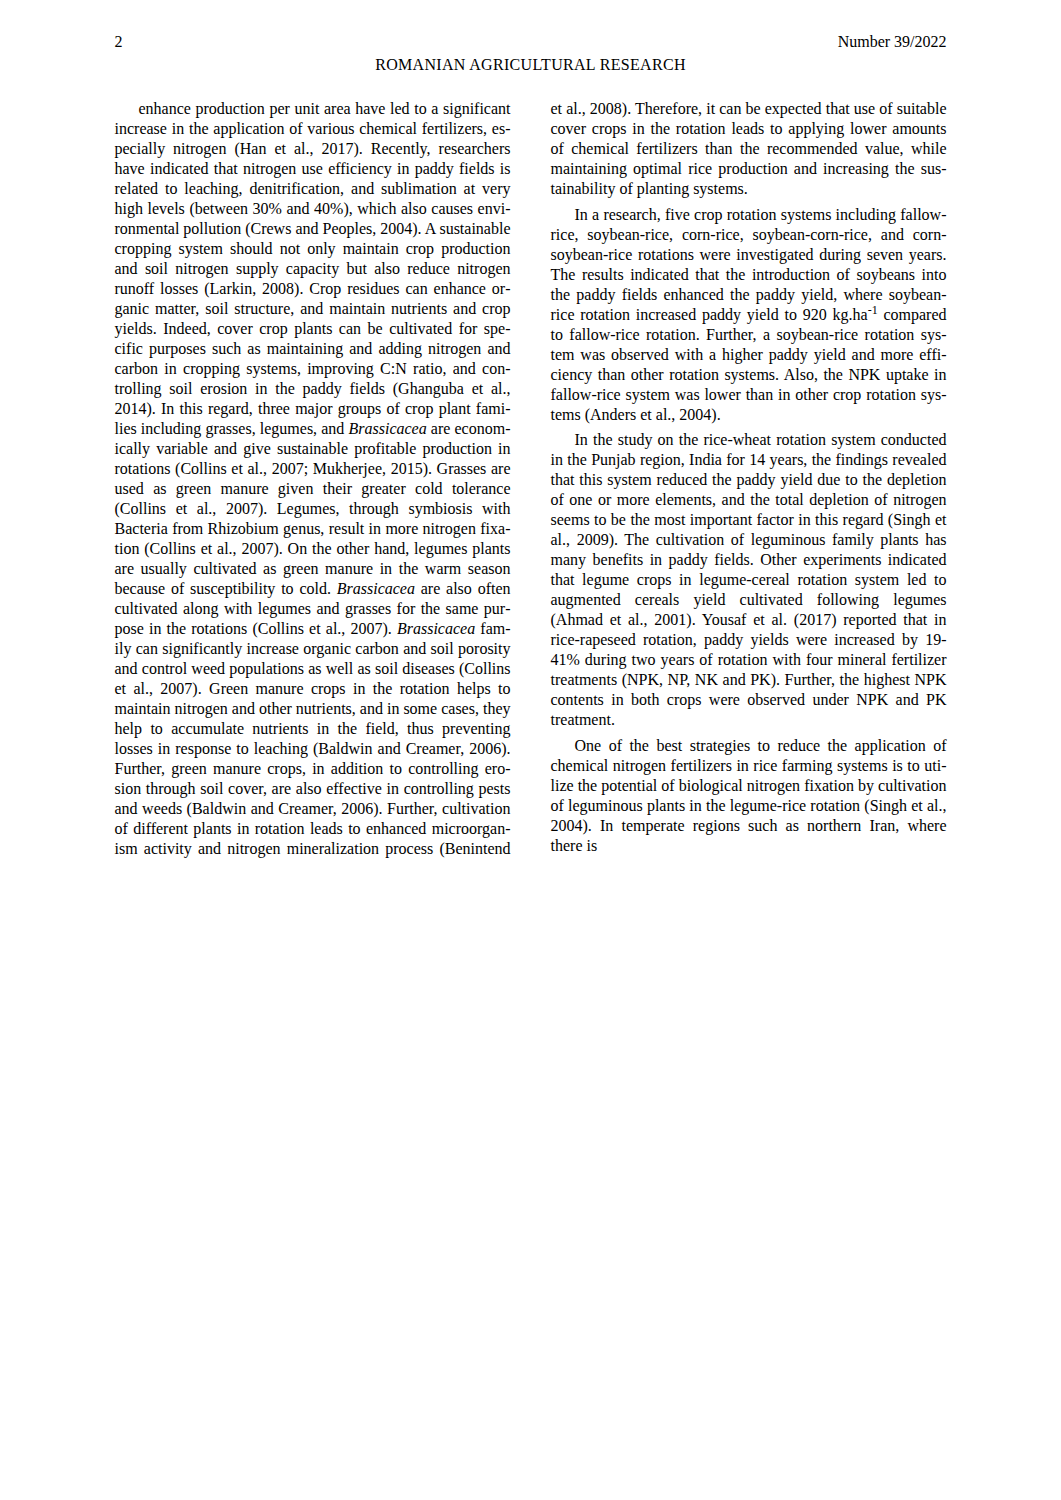2
Number 39/2022
ROMANIAN AGRICULTURAL RESEARCH
enhance production per unit area have led to a significant increase in the application of various chemical fertilizers, especially nitrogen (Han et al., 2017). Recently, researchers have indicated that nitrogen use efficiency in paddy fields is related to leaching, denitrification, and sublimation at very high levels (between 30% and 40%), which also causes environmental pollution (Crews and Peoples, 2004). A sustainable cropping system should not only maintain crop production and soil nitrogen supply capacity but also reduce nitrogen runoff losses (Larkin, 2008). Crop residues can enhance organic matter, soil structure, and maintain nutrients and crop yields. Indeed, cover crop plants can be cultivated for specific purposes such as maintaining and adding nitrogen and carbon in cropping systems, improving C:N ratio, and controlling soil erosion in the paddy fields (Ghanguba et al., 2014). In this regard, three major groups of crop plant families including grasses, legumes, and Brassicacea are economically variable and give sustainable profitable production in rotations (Collins et al., 2007; Mukherjee, 2015). Grasses are used as green manure given their greater cold tolerance (Collins et al., 2007). Legumes, through symbiosis with Bacteria from Rhizobium genus, result in more nitrogen fixation (Collins et al., 2007). On the other hand, legumes plants are usually cultivated as green manure in the warm season because of susceptibility to cold. Brassicacea are also often cultivated along with legumes and grasses for the same purpose in the rotations (Collins et al., 2007). Brassicacea family can significantly increase organic carbon and soil porosity and control weed populations as well as soil diseases (Collins et al., 2007). Green manure crops in the rotation helps to maintain nitrogen and other nutrients, and in some cases, they help to accumulate nutrients in the field, thus preventing losses in response to leaching (Baldwin and Creamer, 2006). Further, green manure crops, in addition to controlling erosion through soil cover, are also effective in controlling pests and weeds (Baldwin and Creamer, 2006). Further, cultivation of different plants in rotation leads to enhanced microorganism activity and nitrogen mineralization process (Benintend et al., 2008). Therefore, it can be expected that use of suitable cover crops in the rotation leads to applying lower amounts of chemical fertilizers than the recommended value, while maintaining optimal rice production and increasing the sustainability of planting systems.
In a research, five crop rotation systems including fallow-rice, soybean-rice, corn-rice, soybean-corn-rice, and corn-soybean-rice rotations were investigated during seven years. The results indicated that the introduction of soybeans into the paddy fields enhanced the paddy yield, where soybean-rice rotation increased paddy yield to 920 kg.ha-1 compared to fallow-rice rotation. Further, a soybean-rice rotation system was observed with a higher paddy yield and more efficiency than other rotation systems. Also, the NPK uptake in fallow-rice system was lower than in other crop rotation systems (Anders et al., 2004).
In the study on the rice-wheat rotation system conducted in the Punjab region, India for 14 years, the findings revealed that this system reduced the paddy yield due to the depletion of one or more elements, and the total depletion of nitrogen seems to be the most important factor in this regard (Singh et al., 2009). The cultivation of leguminous family plants has many benefits in paddy fields. Other experiments indicated that legume crops in legume-cereal rotation system led to augmented cereals yield cultivated following legumes (Ahmad et al., 2001). Yousaf et al. (2017) reported that in rice-rapeseed rotation, paddy yields were increased by 19-41% during two years of rotation with four mineral fertilizer treatments (NPK, NP, NK and PK). Further, the highest NPK contents in both crops were observed under NPK and PK treatment.
One of the best strategies to reduce the application of chemical nitrogen fertilizers in rice farming systems is to utilize the potential of biological nitrogen fixation by cultivation of leguminous plants in the legume-rice rotation (Singh et al., 2004). In temperate regions such as northern Iran, where there is